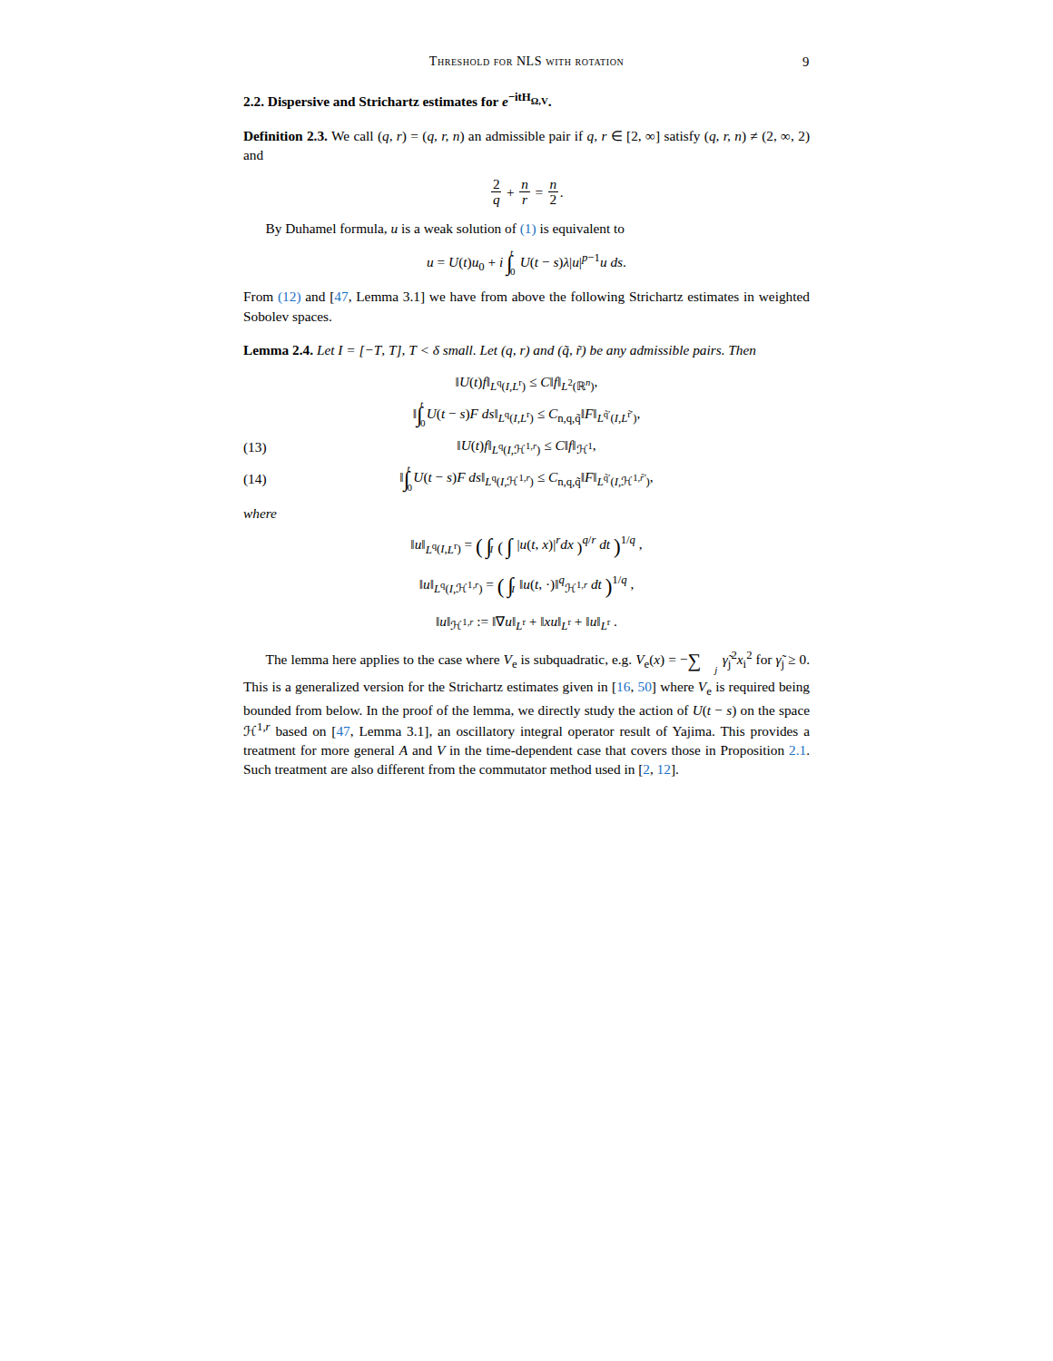Threshold for NLS with rotation 9
2.2. Dispersive and Strichartz estimates for e−itHΩ,V.
Definition 2.3. We call (q, r) = (q, r, n) an admissible pair if q, r ∈ [2, ∞] satisfy (q, r, n) ≠ (2, ∞, 2) and
2 q + nr = n 2.
By Duhamel formula, u is a weak solution of (1) is equivalent to
u = U(t)u0 + i ∫t 0 U(t − s)λ|u|p−1u ds.
From (12) and [47, Lemma 3.1] we have from above the following Strichartz estimates in weighted Sobolev spaces.
Lemma 2.4. Let I = [−T, T], T < δ small. Let (q, r) and (q̃, r̃) be any admissible pairs. Then
‖U(t)f‖Lq(I,Lr) ≤ C‖f‖L2(ℝn), ‖∫t 0 U(t − s)F ds‖Lq(I,Lr) ≤ Cn,q,q̃‖F‖Lq̃′(I,Lr̃′), (13) ‖U(t)f‖Lq(I,ℋ1,r) ≤ C‖f‖ℋ1, (14) ‖∫t 0 U(t − s)F ds‖Lq(I,ℋ1,r) ≤ Cn,q,q̃‖F‖Lq̃′(I,ℋ1,r̃′),
where
‖u‖Lq(I,Lr) = ( ∫I ( ∫ |u(t, x)|rdx )q/r dt )1/q ,
‖u‖Lq(I,ℋ1,r) = ( ∫I ‖u(t, ·)‖qℋ1,r dt )1/q ,
‖u‖ℋ1,r := ‖∇u‖Lr + ‖xu‖Lr + ‖u‖Lr .
The lemma here applies to the case where Ve is subquadratic, e.g. Ve(x) = −∑j γ̃j2xi2 for γ̃j ≥ 0. This is a generalized version for the Strichartz estimates given in [16, 50] where Ve is required being bounded from below. In the proof of the lemma, we directly study the action of U(t − s) on the space ℋ1,r based on [47, Lemma 3.1], an oscillatory integral operator result of Yajima. This provides a treatment for more general A and V in the time-dependent case that covers those in Proposition 2.1. Such treatment are also different from the commutator method used in [2, 12].